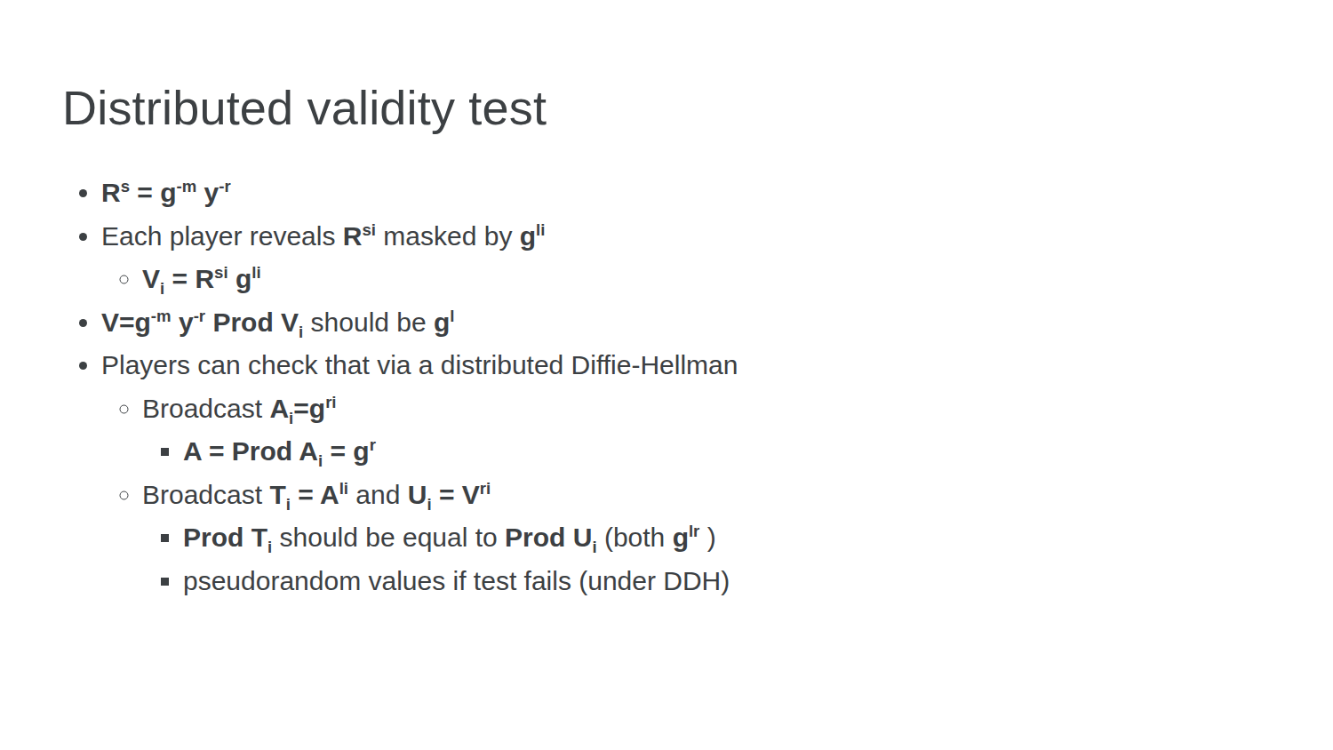Distributed validity test
Rs = g-m y-r
Each player reveals Rsi masked by gli
Vi = Rsi gli
V=g-m y-r Prod Vi should be gl
Players can check that via a distributed Diffie-Hellman
Broadcast Ai=gri
A = Prod Ai = gr
Broadcast Ti = Ali and Ui = Vri
Prod Ti should be equal to Prod Ui (both glr )
pseudorandom values if test fails (under DDH)